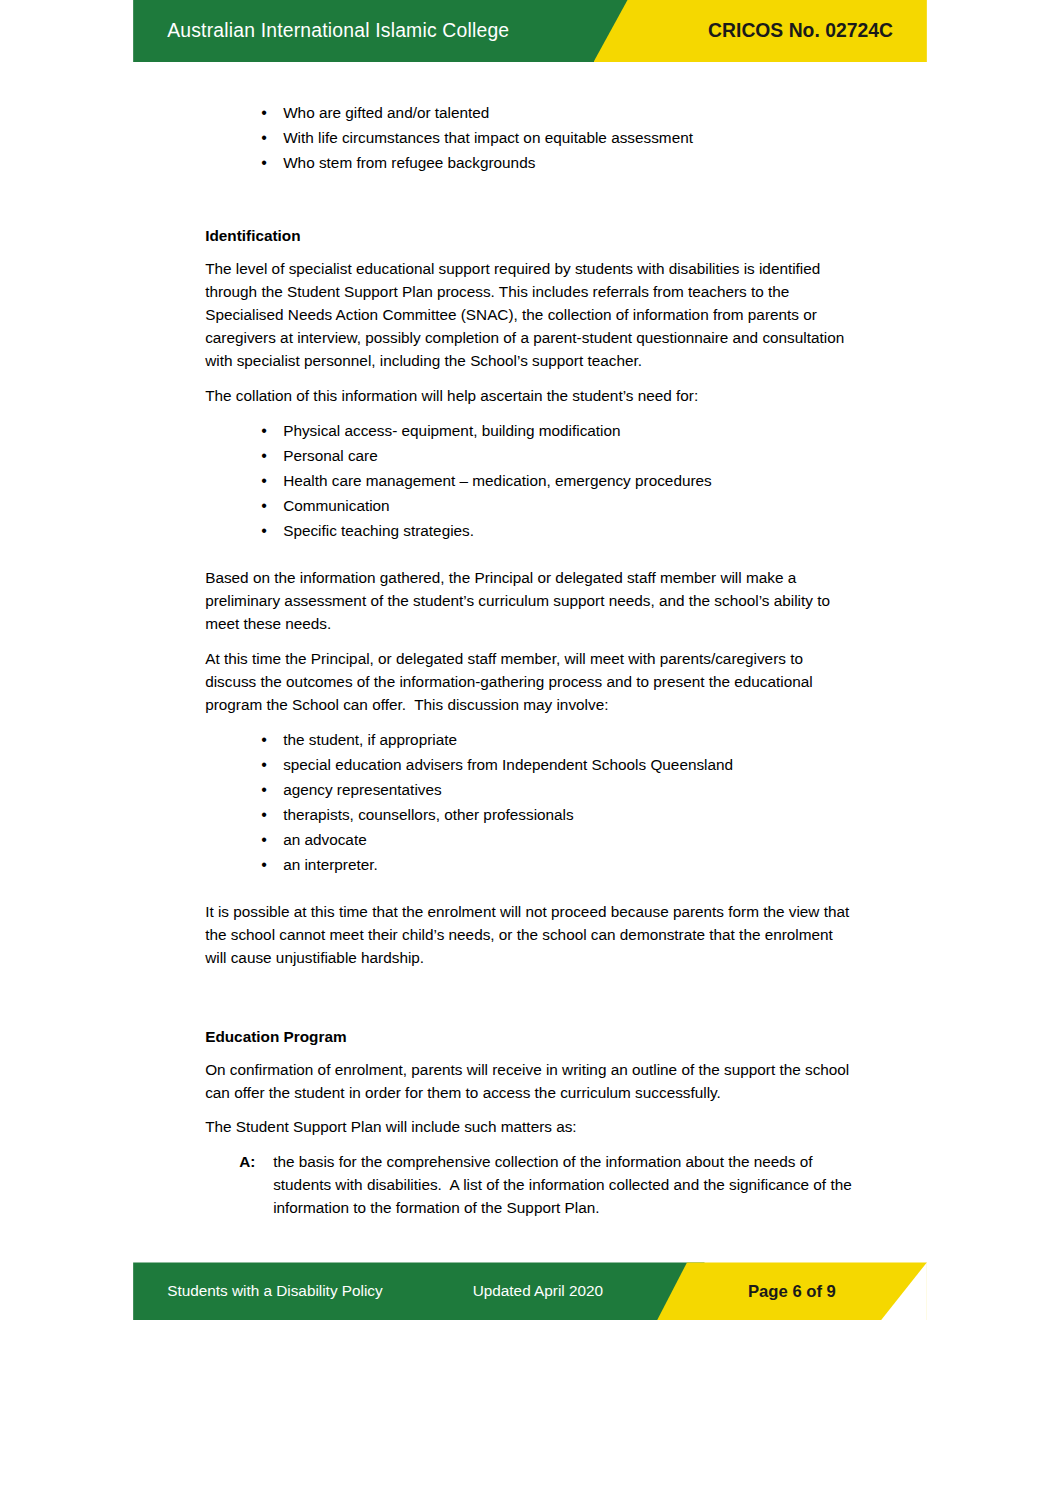Australian International Islamic College
CRICOS No. 02724C
Who are gifted and/or talented
With life circumstances that impact on equitable assessment
Who stem from refugee backgrounds
Identification
The level of specialist educational support required by students with disabilities is identified through the Student Support Plan process. This includes referrals from teachers to the Specialised Needs Action Committee (SNAC), the collection of information from parents or caregivers at interview, possibly completion of a parent-student questionnaire and consultation with specialist personnel, including the School’s support teacher.
The collation of this information will help ascertain the student’s need for:
Physical access- equipment, building modification
Personal care
Health care management – medication, emergency procedures
Communication
Specific teaching strategies.
Based on the information gathered, the Principal or delegated staff member will make a preliminary assessment of the student’s curriculum support needs, and the school’s ability to meet these needs.
At this time the Principal, or delegated staff member, will meet with parents/caregivers to discuss the outcomes of the information-gathering process and to present the educational program the School can offer. This discussion may involve:
the student, if appropriate
special education advisers from Independent Schools Queensland
agency representatives
therapists, counsellors, other professionals
an advocate
an interpreter.
It is possible at this time that the enrolment will not proceed because parents form the view that the school cannot meet their child’s needs, or the school can demonstrate that the enrolment will cause unjustifiable hardship.
Education Program
On confirmation of enrolment, parents will receive in writing an outline of the support the school can offer the student in order for them to access the curriculum successfully.
The Student Support Plan will include such matters as:
A: the basis for the comprehensive collection of the information about the needs of students with disabilities. A list of the information collected and the significance of the information to the formation of the Support Plan.
Students with a Disability Policy Updated April 2020
Page 6 of 9